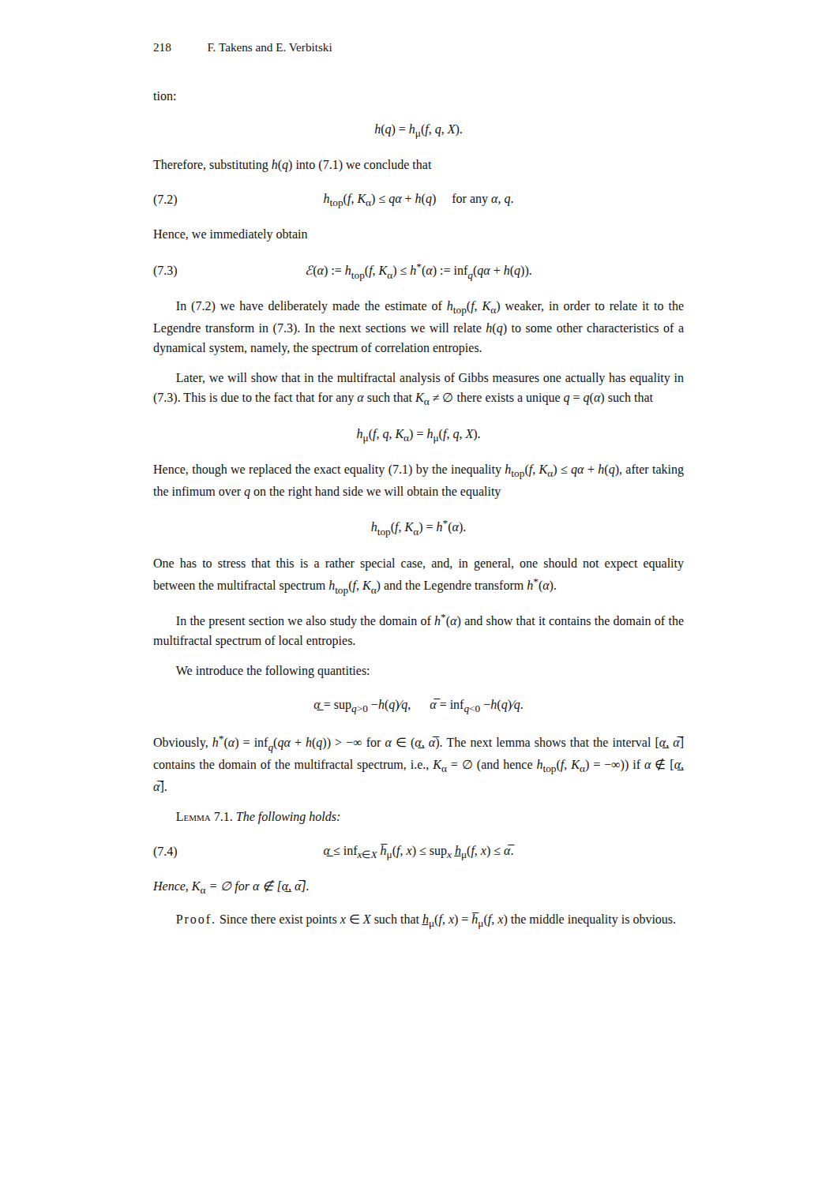218 F. Takens and E. Verbitski
tion:
h(q) = hμ(f, q, X).
Therefore, substituting h(q) into (7.1) we conclude that
(7.2) htop(f, Kα) ≤ qα + h(q) for any α, q.
Hence, we immediately obtain
(7.3) ℰ(α) := htop(f, Kα) ≤ h*(α) := infq(qα + h(q)).
In (7.2) we have deliberately made the estimate of htop(f, Kα) weaker, in order to relate it to the Legendre transform in (7.3). In the next sections we will relate h(q) to some other characteristics of a dynamical system, namely, the spectrum of correlation entropies.
Later, we will show that in the multifractal analysis of Gibbs measures one actually has equality in (7.3). This is due to the fact that for any α such that Kα ≠ ∅ there exists a unique q = q(α) such that
hμ(f, q, Kα) = hμ(f, q, X).
Hence, though we replaced the exact equality (7.1) by the inequality htop(f, Kα) ≤ qα + h(q), after taking the infimum over q on the right hand side we will obtain the equality
htop(f, Kα) = h*(α).
One has to stress that this is a rather special case, and, in general, one should not expect equality between the multifractal spectrum htop(f, Kα) and the Legendre transform h*(α).
In the present section we also study the domain of h*(α) and show that it contains the domain of the multifractal spectrum of local entropies.
We introduce the following quantities:
α̲ = supq>0 −h(q)⁄q, α̅ = infq<0 −h(q)⁄q.
Obviously, h*(α) = infq(qα + h(q)) > −∞ for α ∈ (α̲, α̅). The next lemma shows that the interval [α̲, α̅] contains the domain of the multifractal spectrum, i.e., Kα = ∅ (and hence htop(f, Kα) = −∞)) if α ∉ [α̲, α̅].
Lemma 7.1. The following holds:
(7.4) α̲ ≤ infx∈X h̅μ(f, x) ≤ supx h̲μ(f, x) ≤ α̅.
Hence, Kα = ∅ for α ∉ [α̲, α̅].
Proof. Since there exist points x ∈ X such that h̲μ(f, x) = h̅μ(f, x) the middle inequality is obvious.